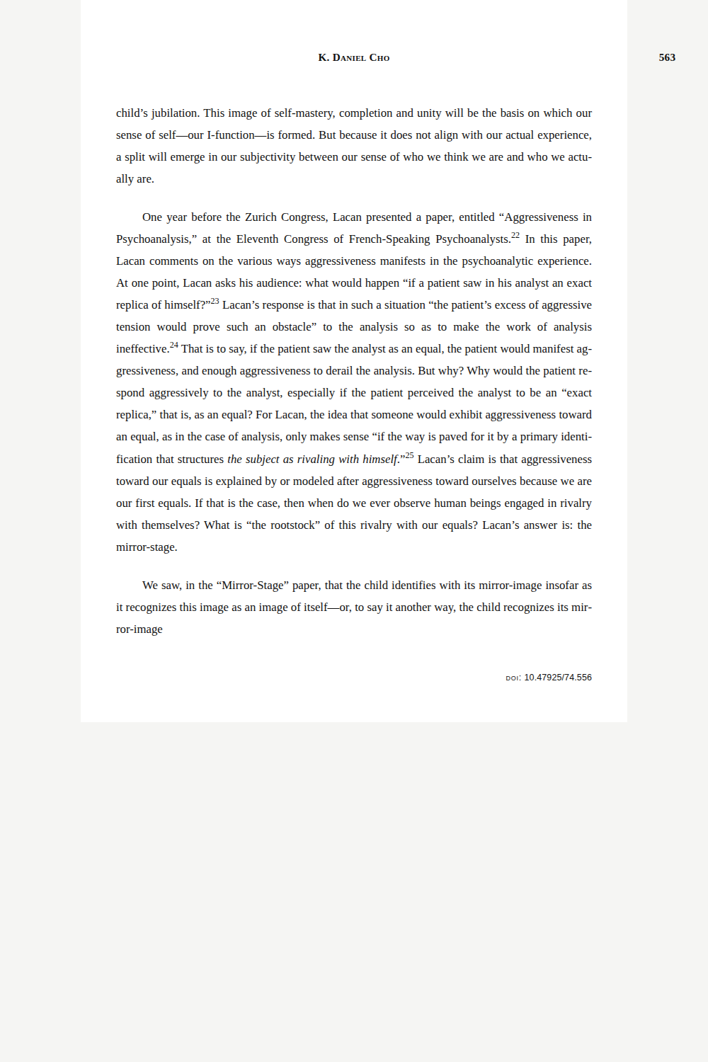K. Daniel Cho 563
child’s jubilation. This image of self-mastery, completion and unity will be the basis on which our sense of self—our I-function—is formed. But because it does not align with our actual experience, a split will emerge in our subjectivity between our sense of who we think we are and who we actually are.
One year before the Zurich Congress, Lacan presented a paper, entitled “Aggressiveness in Psychoanalysis,” at the Eleventh Congress of French-Speaking Psychoanalysts.22 In this paper, Lacan comments on the various ways aggressiveness manifests in the psychoanalytic experience. At one point, Lacan asks his audience: what would happen “if a patient saw in his analyst an exact replica of himself?”23 Lacan’s response is that in such a situation “the patient’s excess of aggressive tension would prove such an obstacle” to the analysis so as to make the work of analysis ineffective.24 That is to say, if the patient saw the analyst as an equal, the patient would manifest aggressiveness, and enough aggressiveness to derail the analysis. But why? Why would the patient respond aggressively to the analyst, especially if the patient perceived the analyst to be an “exact replica,” that is, as an equal? For Lacan, the idea that someone would exhibit aggressiveness toward an equal, as in the case of analysis, only makes sense “if the way is paved for it by a primary identification that structures the subject as rivaling with himself.”25 Lacan’s claim is that aggressiveness toward our equals is explained by or modeled after aggressiveness toward ourselves because we are our first equals. If that is the case, then when do we ever observe human beings engaged in rivalry with themselves? What is “the rootstock” of this rivalry with our equals? Lacan’s answer is: the mirror-stage.
We saw, in the “Mirror-Stage” paper, that the child identifies with its mirror-image insofar as it recognizes this image as an image of itself—or, to say it another way, the child recognizes its mirror-image
doi: 10.47925/74.556